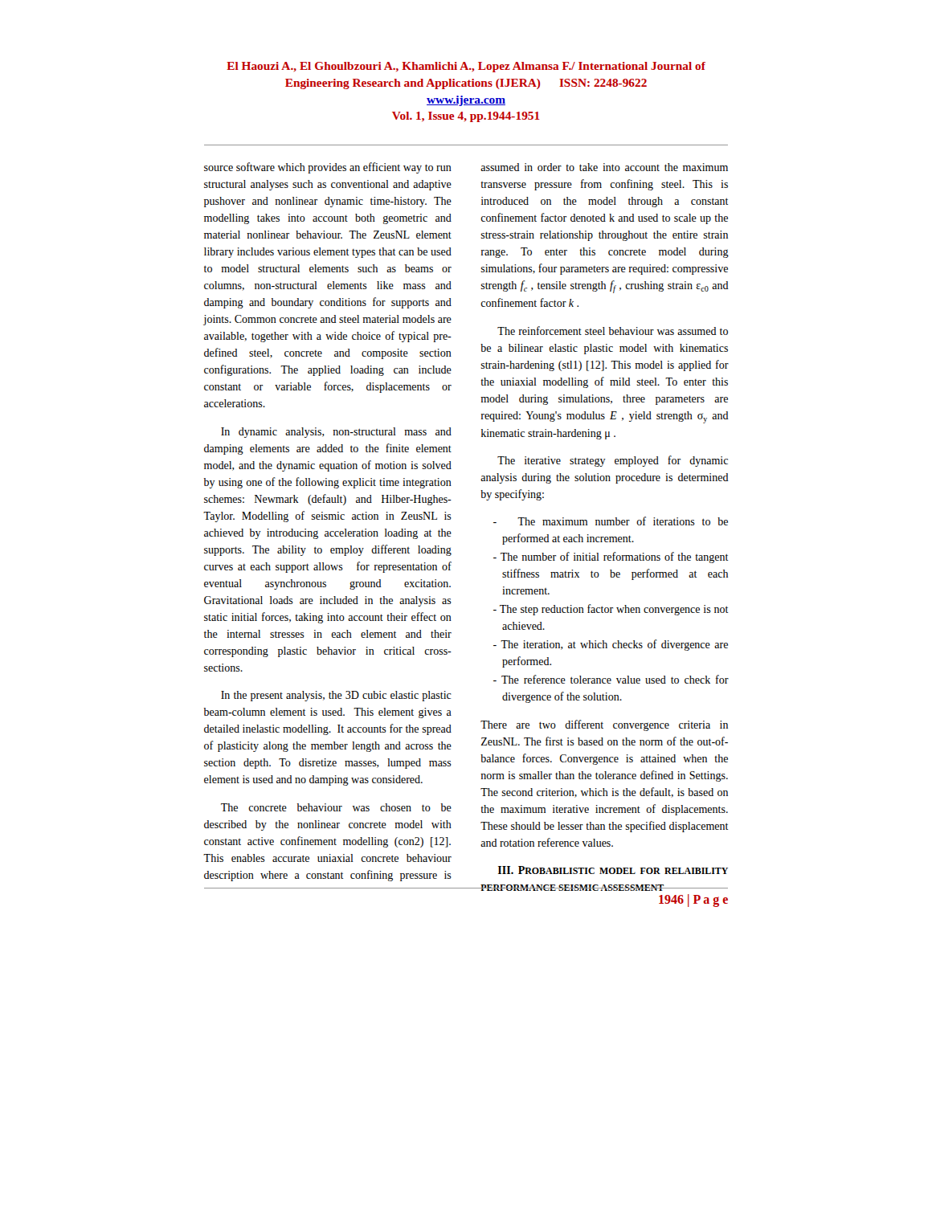El Haouzi A., El Ghoulbzouri A., Khamlichi A., Lopez Almansa F./ International Journal of
Engineering Research and Applications (IJERA) ISSN: 2248-9622
www.ijera.com
Vol. 1, Issue 4, pp.1944-1951
source software which provides an efficient way to run structural analyses such as conventional and adaptive pushover and nonlinear dynamic time-history. The modelling takes into account both geometric and material nonlinear behaviour. The ZeusNL element library includes various element types that can be used to model structural elements such as beams or columns, non-structural elements like mass and damping and boundary conditions for supports and joints. Common concrete and steel material models are available, together with a wide choice of typical pre-defined steel, concrete and composite section configurations. The applied loading can include constant or variable forces, displacements or accelerations.
In dynamic analysis, non-structural mass and damping elements are added to the finite element model, and the dynamic equation of motion is solved by using one of the following explicit time integration schemes: Newmark (default) and Hilber-Hughes-Taylor. Modelling of seismic action in ZeusNL is achieved by introducing acceleration loading at the supports. The ability to employ different loading curves at each support allows for representation of eventual asynchronous ground excitation. Gravitational loads are included in the analysis as static initial forces, taking into account their effect on the internal stresses in each element and their corresponding plastic behavior in critical cross-sections.
In the present analysis, the 3D cubic elastic plastic beam-column element is used. This element gives a detailed inelastic modelling. It accounts for the spread of plasticity along the member length and across the section depth. To disretize masses, lumped mass element is used and no damping was considered.
The concrete behaviour was chosen to be described by the nonlinear concrete model with constant active confinement modelling (con2) [12]. This enables accurate uniaxial concrete behaviour description where a constant confining pressure is assumed in order to take into account the maximum transverse pressure from confining steel. This is introduced on the model through a constant confinement factor denoted k and used to scale up the stress-strain relationship throughout the entire strain range. To enter this concrete model during simulations, four parameters are required: compressive strength fc , tensile strength ff , crushing strain εc0 and confinement factor k .
The reinforcement steel behaviour was assumed to be a bilinear elastic plastic model with kinematics strain-hardening (stl1) [12]. This model is applied for the uniaxial modelling of mild steel. To enter this model during simulations, three parameters are required: Young's modulus E , yield strength σy and kinematic strain-hardening μ .
The iterative strategy employed for dynamic analysis during the solution procedure is determined by specifying:
- The maximum number of iterations to be performed at each increment.
- The number of initial reformations of the tangent stiffness matrix to be performed at each increment.
- The step reduction factor when convergence is not achieved.
- The iteration, at which checks of divergence are performed.
- The reference tolerance value used to check for divergence of the solution.
There are two different convergence criteria in ZeusNL. The first is based on the norm of the out-of-balance forces. Convergence is attained when the norm is smaller than the tolerance defined in Settings. The second criterion, which is the default, is based on the maximum iterative increment of displacements. These should be lesser than the specified displacement and rotation reference values.
III. PROBABILISTIC MODEL FOR RELAIBILITY PERFORMANCE SEISMIC ASSESSMENT
1946 | P a g e